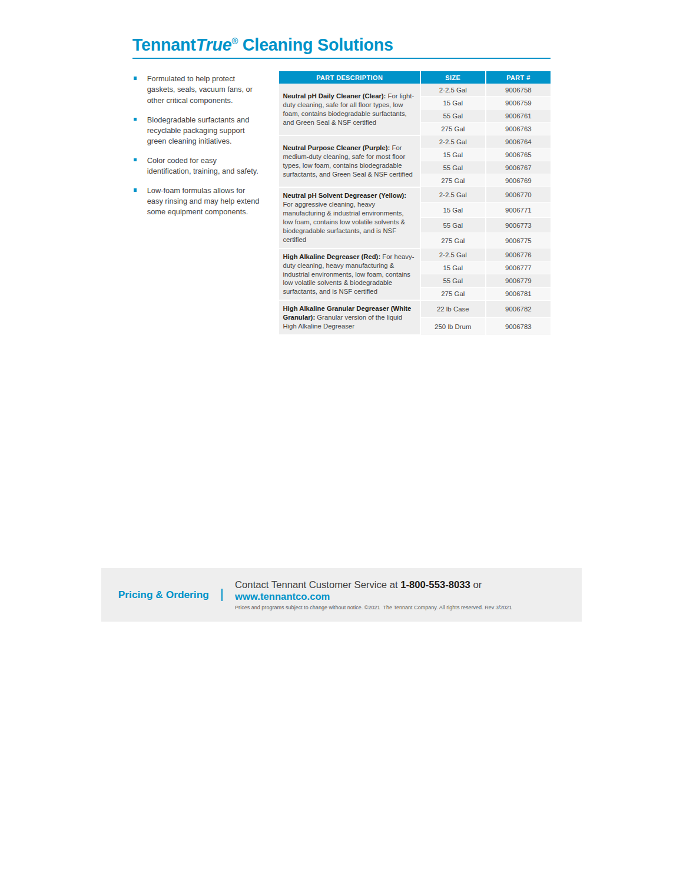TennantTrue® Cleaning Solutions
Formulated to help protect gaskets, seals, vacuum fans, or other critical components.
Biodegradable surfactants and recyclable packaging support green cleaning initiatives.
Color coded for easy identification, training, and safety.
Low-foam formulas allows for easy rinsing and may help extend some equipment components.
| PART DESCRIPTION | SIZE | PART # |
| --- | --- | --- |
| Neutral pH Daily Cleaner (Clear): For light-duty cleaning, safe for all floor types, low foam, contains biodegradable surfactants, and Green Seal & NSF certified | 2-2.5 Gal | 9006758 |
| 15 Gal | 9006759 |
| 55 Gal | 9006761 |
| 275 Gal | 9006763 |
| Neutral Purpose Cleaner (Purple): For medium-duty cleaning, safe for most floor types, low foam, contains biodegradable surfactants, and Green Seal & NSF certified | 2-2.5 Gal | 9006764 |
| 15 Gal | 9006765 |
| 55 Gal | 9006767 |
| 275 Gal | 9006769 |
| Neutral pH Solvent Degreaser (Yellow): For aggressive cleaning, heavy manufacturing & industrial environments, low foam, contains low volatile solvents & biodegradable surfactants, and is NSF certified | 2-2.5 Gal | 9006770 |
| 15 Gal | 9006771 |
| 55 Gal | 9006773 |
| 275 Gal | 9006775 |
| High Alkaline Degreaser (Red): For heavy-duty cleaning, heavy manufacturing & industrial environments, low foam, contains low volatile solvents & biodegradable surfactants, and is NSF certified | 2-2.5 Gal | 9006776 |
| 15 Gal | 9006777 |
| 55 Gal | 9006779 |
| 275 Gal | 9006781 |
| High Alkaline Granular Degreaser (White Granular): Granular version of the liquid High Alkaline Degreaser | 22 lb Case | 9006782 |
| 250 lb Drum | 9006783 |
Pricing & Ordering
Contact Tennant Customer Service at 1-800-553-8033 or www.tennantco.com
Prices and programs subject to change without notice. ©2021 The Tennant Company. All rights reserved. Rev 3/2021